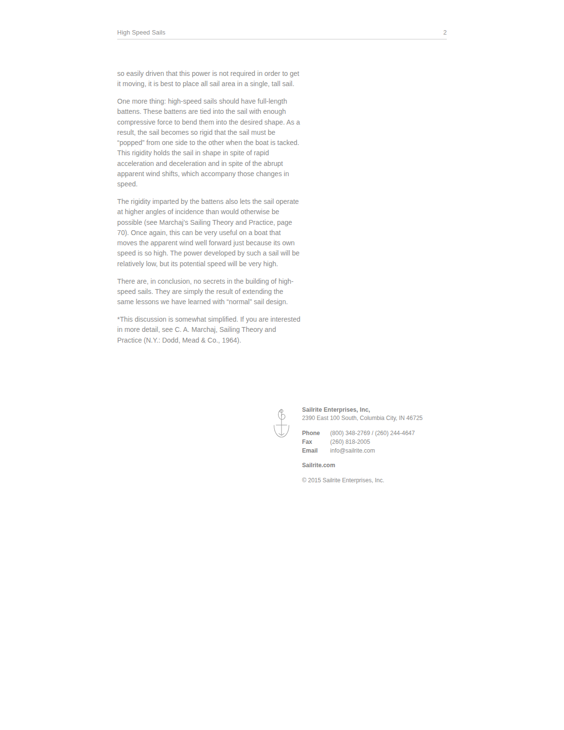High Speed Sails 2
so easily driven that this power is not required in order to get it moving, it is best to place all sail area in a single, tall sail.
One more thing: high-speed sails should have full-length battens. These battens are tied into the sail with enough compressive force to bend them into the desired shape. As a result, the sail becomes so rigid that the sail must be “popped” from one side to the other when the boat is tacked. This rigidity holds the sail in shape in spite of rapid acceleration and deceleration and in spite of the abrupt apparent wind shifts, which accompany those changes in speed.
The rigidity imparted by the battens also lets the sail operate at higher angles of incidence than would otherwise be possible (see Marchaj’s Sailing Theory and Practice, page 70). Once again, this can be very useful on a boat that moves the apparent wind well forward just because its own speed is so high. The power developed by such a sail will be relatively low, but its potential speed will be very high.
There are, in conclusion, no secrets in the building of high-speed sails. They are simply the result of extending the same lessons we have learned with “normal” sail design.
*This discussion is somewhat simplified. If you are interested in more detail, see C. A. Marchaj, Sailing Theory and Practice (N.Y.: Dodd, Mead & Co., 1964).
Sailrite Enterprises, Inc,
2390 East 100 South, Columbia City, IN 46725
| Phone | (800) 348-2769 / (260) 244-4647 |
| Fax | (260) 818-2005 |
| Email | info@sailrite.com |
Sailrite.com
© 2015 Sailrite Enterprises, Inc.